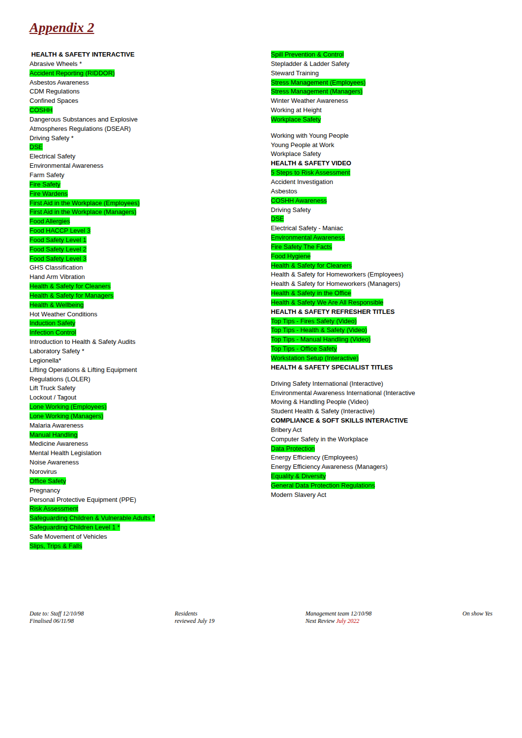Appendix 2
HEALTH & SAFETY INTERACTIVE
Abrasive Wheels *
Accident Reporting (RIDDOR)
Asbestos Awareness
CDM Regulations
Confined Spaces
COSHH
Dangerous Substances and Explosive
Atmospheres Regulations (DSEAR)
Driving Safety *
DSE
Electrical Safety
Environmental Awareness
Farm Safety
Fire Safety
Fire Wardens
First Aid in the Workplace (Employees)
First Aid in the Workplace (Managers)
Food Allergies
Food HACCP Level 3
Food Safety Level 1
Food Safety Level 2
Food Safety Level 3
GHS Classification
Hand Arm Vibration
Health & Safety for Cleaners
Health & Safety for Managers
Health & Wellbeing
Hot Weather Conditions
Induction Safety
Infection Control
Introduction to Health & Safety Audits
Laboratory Safety *
Legionella*
Lifting Operations & Lifting Equipment
Regulations (LOLER)
Lift Truck Safety
Lockout / Tagout
Lone Working (Employees)
Lone Working (Managers)
Malaria Awareness
Manual Handling
Medicine Awareness
Mental Health Legislation
Noise Awareness
Norovirus
Office Safety
Pregnancy
Personal Protective Equipment (PPE)
Risk Assessment
Safeguarding Children & Vulnerable Adults *
Safeguarding Children Level 1 *
Safe Movement of Vehicles
Slips, Trips & Falls
Spill Prevention & Control
Stepladder & Ladder Safety
Steward Training
Stress Management (Employees)
Stress Management (Managers)
Winter Weather Awareness
Working at Height
Workplace Safety
Working with Young People
Young People at Work
Workplace Safety
HEALTH & SAFETY VIDEO
5 Steps to Risk Assessment
Accident Investigation
Asbestos
COSHH Awareness
Driving Safety
DSE
Electrical Safety - Maniac
Environmental Awareness
Fire Safety The Facts
Food Hygiene
Health & Safety for Cleaners
Health & Safety for Homeworkers (Employees)
Health & Safety for Homeworkers (Managers)
Health & Safety in the Office
Health & Safety We Are All Responsible
HEALTH & SAFETY REFRESHER TITLES
Top Tips - Fires Safety (Video)
Top Tips - Health & Safety (Video)
Top Tips - Manual Handling (Video)
Top Tips - Office Safety
Workstation Setup (Interactive)
HEALTH & SAFETY SPECIALIST TITLES
Driving Safety International (Interactive)
Environmental Awareness International (Interactive
Moving & Handling People (Video)
Student Health & Safety (Interactive)
COMPLIANCE & SOFT SKILLS INTERACTIVE
Bribery Act
Computer Safety in the Workplace
Data Protection
Energy Efficiency (Employees)
Energy Efficiency Awareness (Managers)
Equality & Diversity
General Data Protection Regulations
Modern Slavery Act
Date to: Staff 12/10/98 Finalised 06/11/98
Residents reviewed July 19
Management team 12/10/98 Next Review July 2022
On show Yes